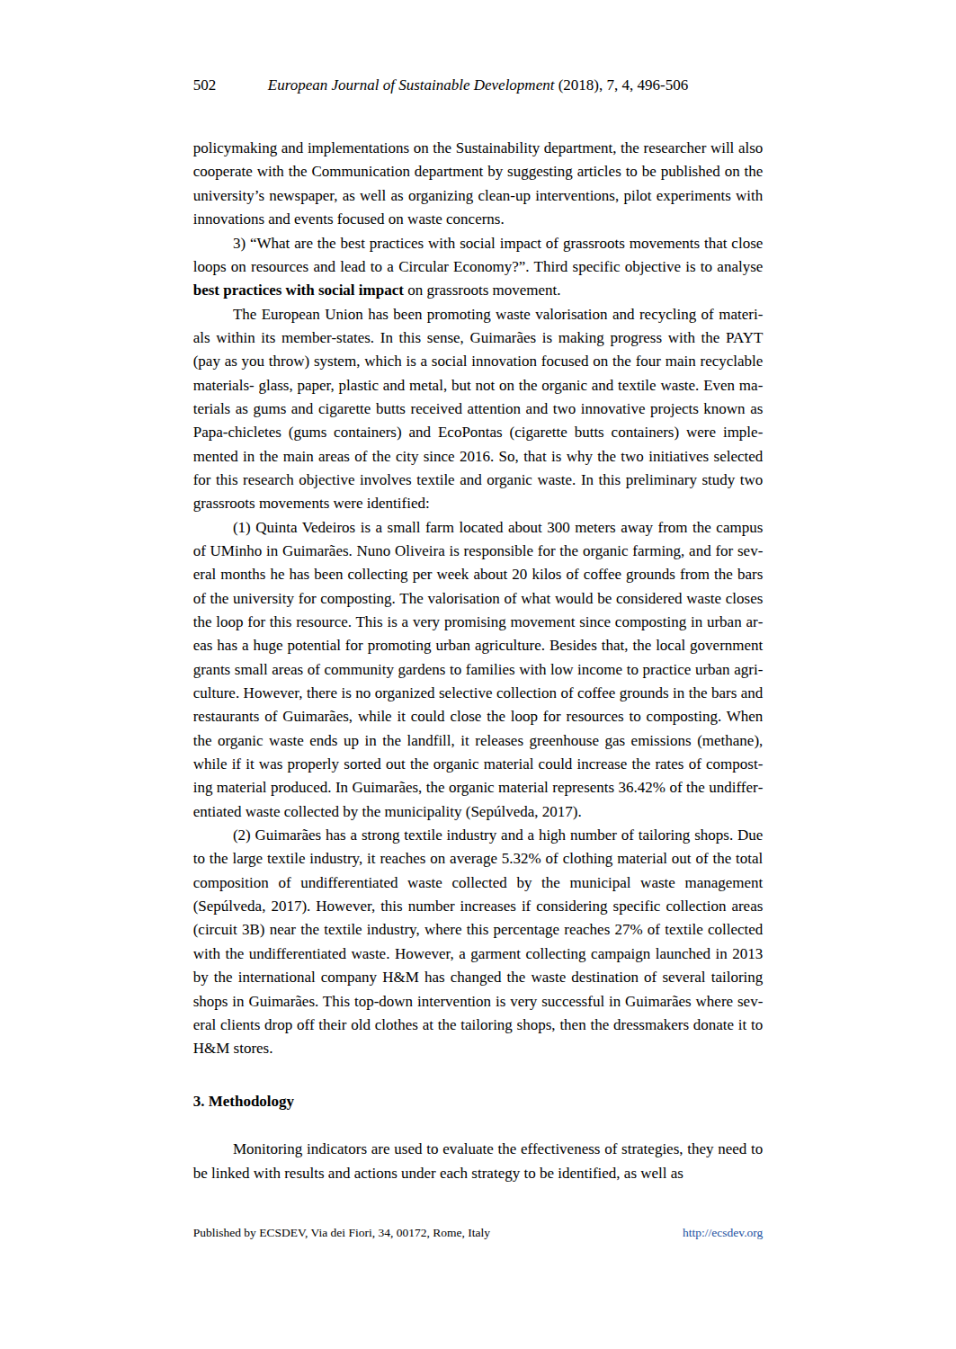502
European Journal of Sustainable Development (2018), 7, 4, 496-506
policymaking and implementations on the Sustainability department, the researcher will also cooperate with the Communication department by suggesting articles to be published on the university’s newspaper, as well as organizing clean-up interventions, pilot experiments with innovations and events focused on waste concerns.
3) “What are the best practices with social impact of grassroots movements that close loops on resources and lead to a Circular Economy?”. Third specific objective is to analyse best practices with social impact on grassroots movement.
The European Union has been promoting waste valorisation and recycling of materials within its member-states. In this sense, Guimarães is making progress with the PAYT (pay as you throw) system, which is a social innovation focused on the four main recyclable materials- glass, paper, plastic and metal, but not on the organic and textile waste. Even materials as gums and cigarette butts received attention and two innovative projects known as Papa-chicletes (gums containers) and EcoPontas (cigarette butts containers) were implemented in the main areas of the city since 2016. So, that is why the two initiatives selected for this research objective involves textile and organic waste. In this preliminary study two grassroots movements were identified:
(1) Quinta Vedeiros is a small farm located about 300 meters away from the campus of UMinho in Guimarães. Nuno Oliveira is responsible for the organic farming, and for several months he has been collecting per week about 20 kilos of coffee grounds from the bars of the university for composting. The valorisation of what would be considered waste closes the loop for this resource. This is a very promising movement since composting in urban areas has a huge potential for promoting urban agriculture. Besides that, the local government grants small areas of community gardens to families with low income to practice urban agriculture. However, there is no organized selective collection of coffee grounds in the bars and restaurants of Guimarães, while it could close the loop for resources to composting. When the organic waste ends up in the landfill, it releases greenhouse gas emissions (methane), while if it was properly sorted out the organic material could increase the rates of composting material produced. In Guimarães, the organic material represents 36.42% of the undifferentiated waste collected by the municipality (Sepúlveda, 2017).
(2) Guimarães has a strong textile industry and a high number of tailoring shops. Due to the large textile industry, it reaches on average 5.32% of clothing material out of the total composition of undifferentiated waste collected by the municipal waste management (Sepúlveda, 2017). However, this number increases if considering specific collection areas (circuit 3B) near the textile industry, where this percentage reaches 27% of textile collected with the undifferentiated waste. However, a garment collecting campaign launched in 2013 by the international company H&M has changed the waste destination of several tailoring shops in Guimarães. This top-down intervention is very successful in Guimarães where several clients drop off their old clothes at the tailoring shops, then the dressmakers donate it to H&M stores.
3. Methodology
Monitoring indicators are used to evaluate the effectiveness of strategies, they need to be linked with results and actions under each strategy to be identified, as well as
Published by ECSDEV, Via dei Fiori, 34, 00172, Rome, Italy
http://ecsdev.org